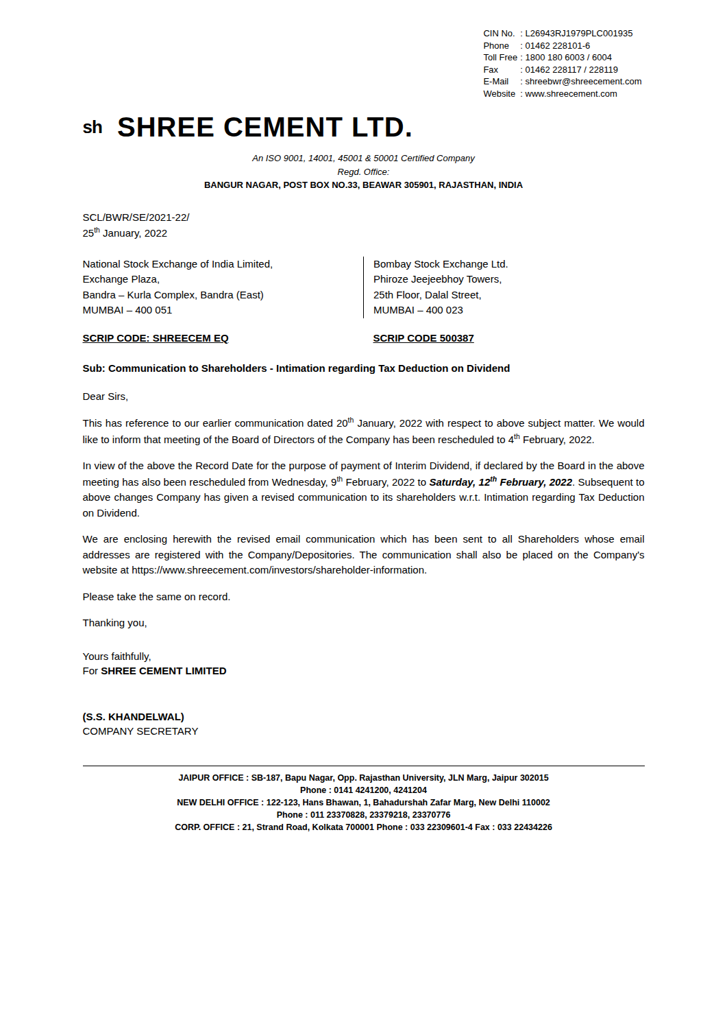| CIN No. | : L26943RJ1979PLC001935 |
| Phone | : 01462 228101-6 |
| Toll Free | : 1800 180 6003 / 6004 |
| Fax | : 01462 228117 / 228119 |
| E-Mail | : shreebwr@shreecement.com |
| Website | : www.shreecement.com |
sh
SHREE CEMENT LTD.
An ISO 9001, 14001, 45001 & 50001 Certified Company
Regd. Office:
BANGUR NAGAR, POST BOX NO.33, BEAWAR 305901, RAJASTHAN, INDIA
SCL/BWR/SE/2021-22/
25th January, 2022
| National Stock Exchange of India Limited, Exchange Plaza, Bandra – Kurla Complex, Bandra (East) MUMBAI – 400 051 | Bombay Stock Exchange Ltd. Phiroze Jeejeebhoy Towers, 25th Floor, Dalal Street, MUMBAI – 400 023 |
| SCRIP CODE: SHREECEM EQ | SCRIP CODE 500387 |
Sub: Communication to Shareholders - Intimation regarding Tax Deduction on Dividend
Dear Sirs,
This has reference to our earlier communication dated 20th January, 2022 with respect to above subject matter. We would like to inform that meeting of the Board of Directors of the Company has been rescheduled to 4th February, 2022.
In view of the above the Record Date for the purpose of payment of Interim Dividend, if declared by the Board in the above meeting has also been rescheduled from Wednesday, 9th February, 2022 to Saturday, 12th February, 2022. Subsequent to above changes Company has given a revised communication to its shareholders w.r.t. Intimation regarding Tax Deduction on Dividend.
We are enclosing herewith the revised email communication which has been sent to all Shareholders whose email addresses are registered with the Company/Depositories. The communication shall also be placed on the Company's website at https://www.shreecement.com/investors/shareholder-information.
Please take the same on record.
Thanking you,
Yours faithfully,
For SHREE CEMENT LIMITED
(S.S. KHANDELWAL)
COMPANY SECRETARY
JAIPUR OFFICE : SB-187, Bapu Nagar, Opp. Rajasthan University, JLN Marg, Jaipur 302015
Phone : 0141 4241200, 4241204
NEW DELHI OFFICE : 122-123, Hans Bhawan, 1, Bahadurshah Zafar Marg, New Delhi 110002
Phone : 011 23370828, 23379218, 23370776
CORP. OFFICE : 21, Strand Road, Kolkata 700001 Phone : 033 22309601-4 Fax : 033 22434226